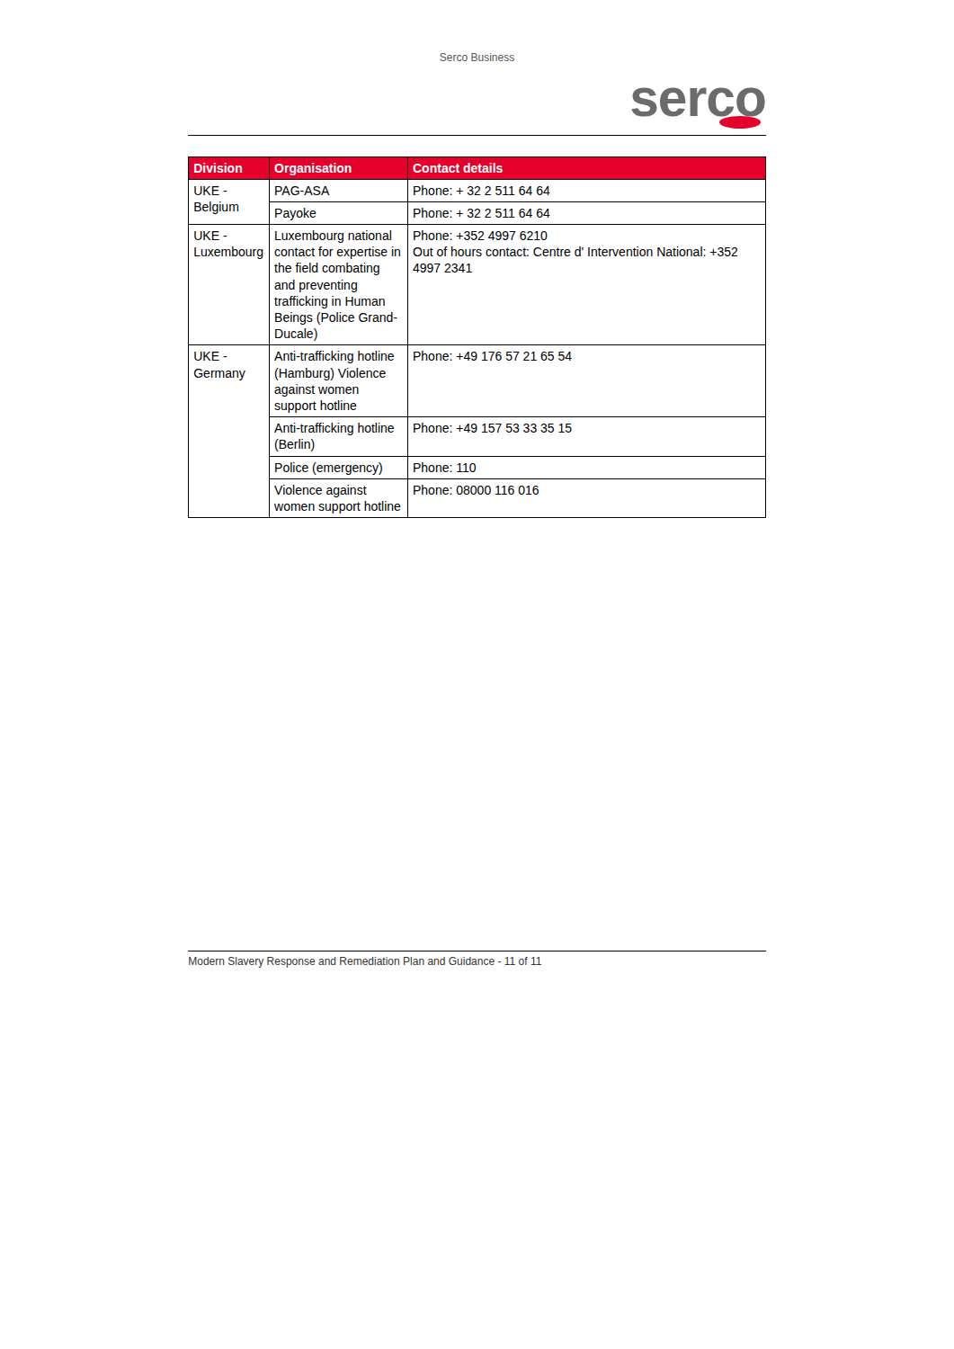Serco Business
serco
| Division | Organisation | Contact details |
| --- | --- | --- |
| UKE - Belgium | PAG-ASA | Phone: + 32 2 511 64 64 |
| Payoke | Phone: + 32 2 511 64 64 |
| UKE - Luxembourg | Luxembourg national contact for expertise in the field combating and preventing trafficking in Human Beings (Police Grand-Ducale) | Phone: +352 4997 6210 Out of hours contact: Centre d' Intervention National: +352 4997 2341 |
| UKE - Germany | Anti-trafficking hotline (Hamburg) Violence against women support hotline | Phone: +49 176 57 21 65 54 |
| Anti-trafficking hotline (Berlin) | Phone: +49 157 53 33 35 15 |
| Police (emergency) | Phone: 110 |
| Violence against women support hotline | Phone: 08000 116 016 |
Modern Slavery Response and Remediation Plan and Guidance - 11 of 11